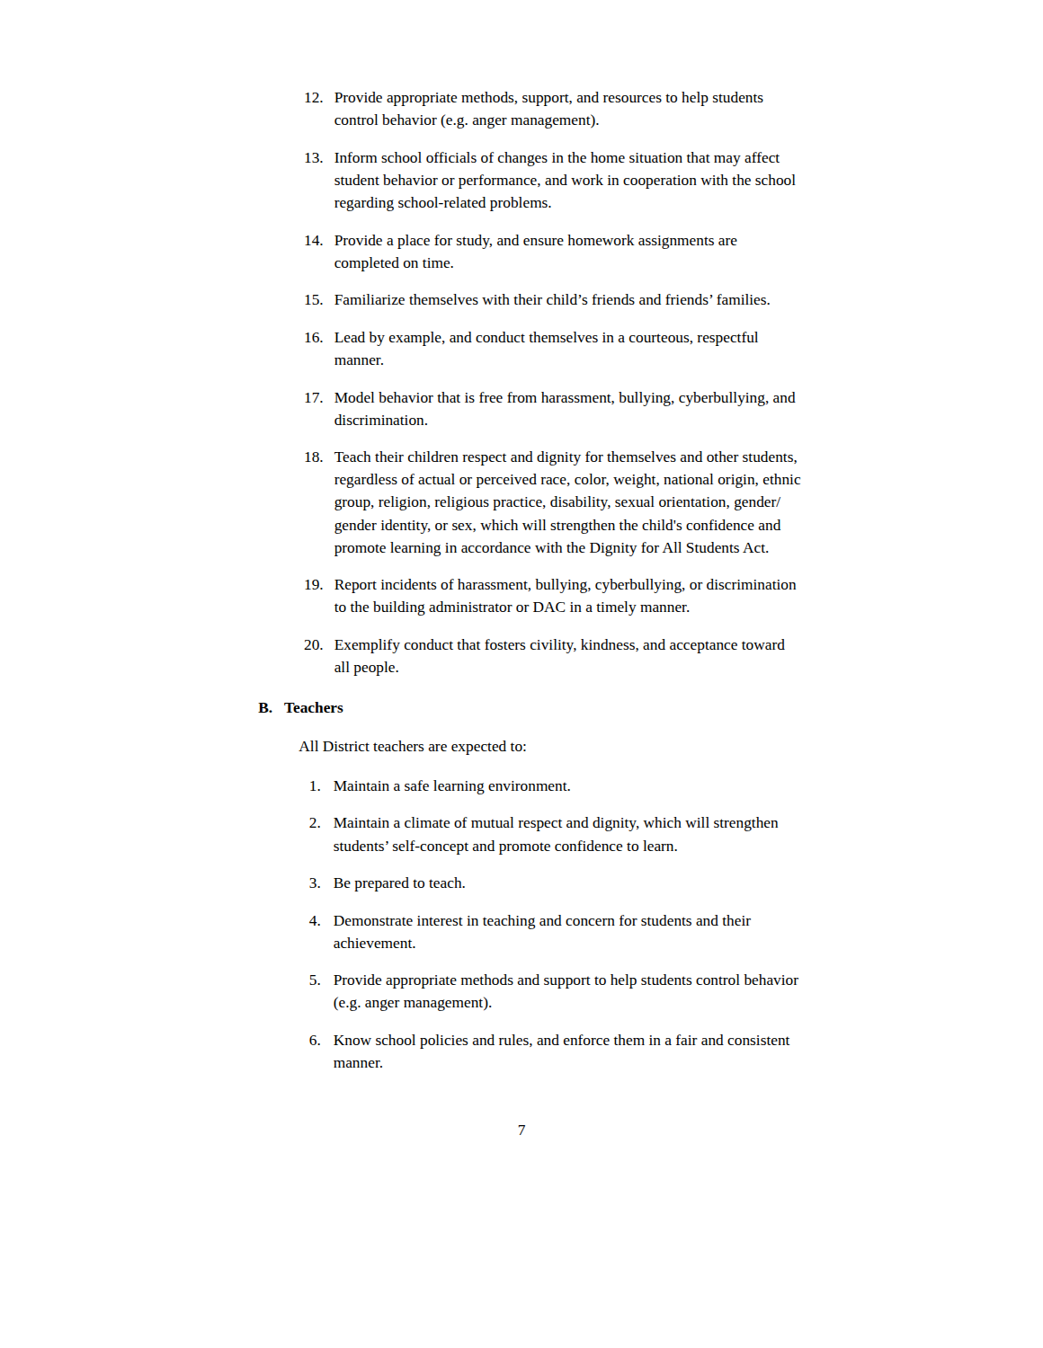Provide appropriate methods, support, and resources to help students control behavior (e.g. anger management).
Inform school officials of changes in the home situation that may affect student behavior or performance, and work in cooperation with the school regarding school-related problems.
Provide a place for study, and ensure homework assignments are completed on time.
Familiarize themselves with their child’s friends and friends’ families.
Lead by example, and conduct themselves in a courteous, respectful manner.
Model behavior that is free from harassment, bullying, cyberbullying, and discrimination.
Teach their children respect and dignity for themselves and other students, regardless of actual or perceived race, color, weight, national origin, ethnic group, religion, religious practice, disability, sexual orientation, gender/ gender identity, or sex, which will strengthen the child's confidence and promote learning in accordance with the Dignity for All Students Act.
Report incidents of harassment, bullying, cyberbullying, or discrimination to the building administrator or DAC in a timely manner.
Exemplify conduct that fosters civility, kindness, and acceptance toward all people.
B. Teachers
All District teachers are expected to:
Maintain a safe learning environment.
Maintain a climate of mutual respect and dignity, which will strengthen students’ self-concept and promote confidence to learn.
Be prepared to teach.
Demonstrate interest in teaching and concern for students and their achievement.
Provide appropriate methods and support to help students control behavior (e.g. anger management).
Know school policies and rules, and enforce them in a fair and consistent manner.
7